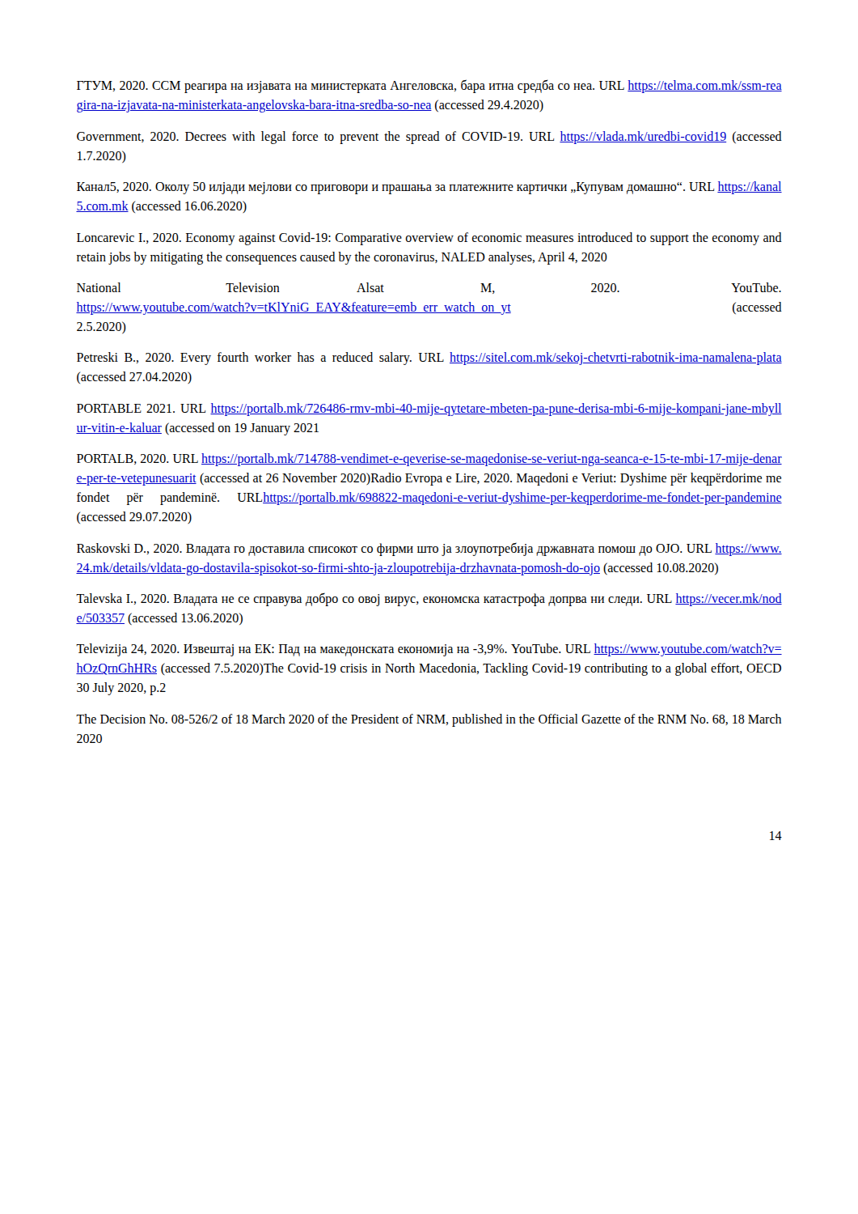ГТУМ, 2020. ССМ реагира на изјавата на министерката Ангеловска, бара итна средба со неа. URL https://telma.com.mk/ssm-reagira-na-izjavata-na-ministerkata-angelovska-bara-itna-sredba-so-nea (accessed 29.4.2020)
Government, 2020. Decrees with legal force to prevent the spread of COVID-19. URL https://vlada.mk/uredbi-covid19 (accessed 1.7.2020)
Канал5, 2020. Околу 50 илјади мејлови со приговори и прашања за платежните картички „Купувам домашно“. URL https://kanal5.com.mk (accessed 16.06.2020)
Loncarevic I., 2020. Economy against Covid-19: Comparative overview of economic measures introduced to support the economy and retain jobs by mitigating the consequences caused by the coronavirus, NALED analyses, April 4, 2020
National Television Alsat M, 2020. YouTube.
https://www.youtube.com/watch?v=tKlYniG_EAY&feature=emb_err_watch_on_yt (accessed
2.5.2020)
Petreski B., 2020. Every fourth worker has a reduced salary. URL https://sitel.com.mk/sekoj-chetvrti-rabotnik-ima-namalena-plata (accessed 27.04.2020)
PORTABLE 2021. URL https://portalb.mk/726486-rmv-mbi-40-mije-qytetare-mbeten-pa-pune-derisa-mbi-6-mije-kompani-jane-mbyllur-vitin-e-kaluar (accessed on 19 January 2021
PORTALB, 2020. URL https://portalb.mk/714788-vendimet-e-qeverise-se-maqedonise-se-veriut-nga-seanca-e-15-te-mbi-17-mije-denare-per-te-vetepunesuarit (accessed at 26 November 2020)Radio Evropa e Lire, 2020. Maqedoni e Veriut: Dyshime për keqpërdorime me fondet për pandeminë. URLhttps://portalb.mk/698822-maqedoni-e-veriut-dyshime-per-keqperdorime-me-fondet-per-pandemine (accessed 29.07.2020)
Raskovski D., 2020. Владата го доставила списокот со фирми што ја злоупотребија државната помош до ОЈО. URL https://www.24.mk/details/vldata-go-dostavila-spisokot-so-firmi-shto-ja-zloupotrebija-drzhavnata-pomosh-do-ojo (accessed 10.08.2020)
Talevska I., 2020. Владата не се справува добро со овој вирус, економска катастрофа допрва ни следи. URL https://vecer.mk/node/503357 (accessed 13.06.2020)
Televizija 24, 2020. Извештај на ЕК: Пад на македонската економија на -3,9%. YouTube. URL https://www.youtube.com/watch?v=hOzQrnGhHRs (accessed 7.5.2020)The Covid-19 crisis in North Macedonia, Tackling Covid-19 contributing to a global effort, OECD 30 July 2020, p.2
The Decision No. 08-526/2 of 18 March 2020 of the President of NRM, published in the Official Gazette of the RNM No. 68, 18 March 2020
14